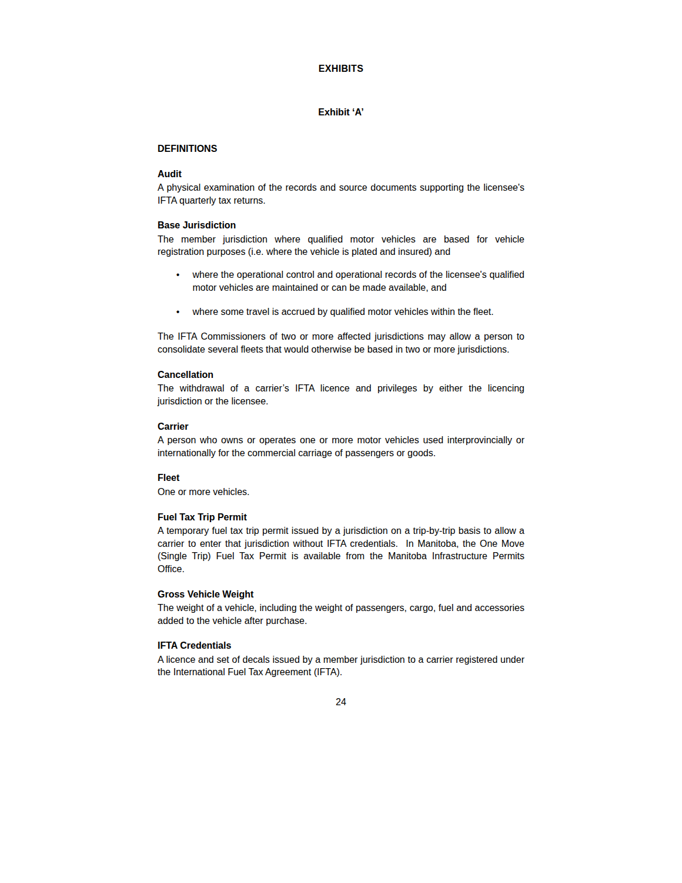EXHIBITS
Exhibit ‘A’
DEFINITIONS
Audit
A physical examination of the records and source documents supporting the licensee's IFTA quarterly tax returns.
Base Jurisdiction
The member jurisdiction where qualified motor vehicles are based for vehicle registration purposes (i.e. where the vehicle is plated and insured) and
where the operational control and operational records of the licensee's qualified motor vehicles are maintained or can be made available, and
where some travel is accrued by qualified motor vehicles within the fleet.
The IFTA Commissioners of two or more affected jurisdictions may allow a person to consolidate several fleets that would otherwise be based in two or more jurisdictions.
Cancellation
The withdrawal of a carrier’s IFTA licence and privileges by either the licencing jurisdiction or the licensee.
Carrier
A person who owns or operates one or more motor vehicles used interprovincially or internationally for the commercial carriage of passengers or goods.
Fleet
One or more vehicles.
Fuel Tax Trip Permit
A temporary fuel tax trip permit issued by a jurisdiction on a trip-by-trip basis to allow a carrier to enter that jurisdiction without IFTA credentials. In Manitoba, the One Move (Single Trip) Fuel Tax Permit is available from the Manitoba Infrastructure Permits Office.
Gross Vehicle Weight
The weight of a vehicle, including the weight of passengers, cargo, fuel and accessories added to the vehicle after purchase.
IFTA Credentials
A licence and set of decals issued by a member jurisdiction to a carrier registered under the International Fuel Tax Agreement (IFTA).
24